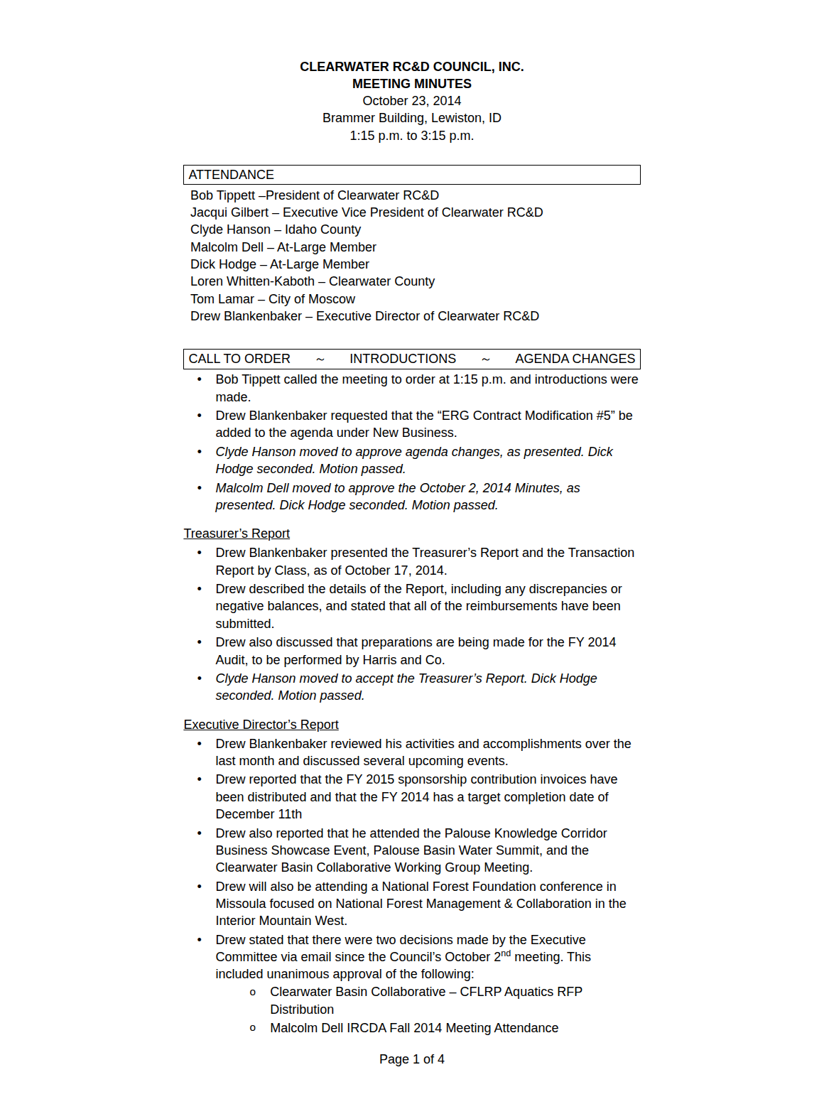CLEARWATER RC&D COUNCIL, INC.
MEETING MINUTES
October 23, 2014
Brammer Building, Lewiston, ID
1:15 p.m. to 3:15 p.m.
ATTENDANCE
Bob Tippett –President of Clearwater RC&D
Jacqui Gilbert – Executive Vice President of Clearwater RC&D
Clyde Hanson – Idaho County
Malcolm Dell – At-Large Member
Dick Hodge – At-Large Member
Loren Whitten-Kaboth – Clearwater County
Tom Lamar – City of Moscow
Drew Blankenbaker – Executive Director of Clearwater RC&D
CALL TO ORDER ～ INTRODUCTIONS ～ AGENDA CHANGES
Bob Tippett called the meeting to order at 1:15 p.m. and introductions were made.
Drew Blankenbaker requested that the “ERG Contract Modification #5” be added to the agenda under New Business.
Clyde Hanson moved to approve agenda changes, as presented. Dick Hodge seconded. Motion passed.
Malcolm Dell moved to approve the October 2, 2014 Minutes, as presented. Dick Hodge seconded. Motion passed.
Treasurer’s Report
Drew Blankenbaker presented the Treasurer’s Report and the Transaction Report by Class, as of October 17, 2014.
Drew described the details of the Report, including any discrepancies or negative balances, and stated that all of the reimbursements have been submitted.
Drew also discussed that preparations are being made for the FY 2014 Audit, to be performed by Harris and Co.
Clyde Hanson moved to accept the Treasurer’s Report. Dick Hodge seconded. Motion passed.
Executive Director’s Report
Drew Blankenbaker reviewed his activities and accomplishments over the last month and discussed several upcoming events.
Drew reported that the FY 2015 sponsorship contribution invoices have been distributed and that the FY 2014 has a target completion date of December 11th
Drew also reported that he attended the Palouse Knowledge Corridor Business Showcase Event, Palouse Basin Water Summit, and the Clearwater Basin Collaborative Working Group Meeting.
Drew will also be attending a National Forest Foundation conference in Missoula focused on National Forest Management & Collaboration in the Interior Mountain West.
Drew stated that there were two decisions made by the Executive Committee via email since the Council’s October 2nd meeting. This included unanimous approval of the following:
Clearwater Basin Collaborative – CFLRP Aquatics RFP Distribution
Malcolm Dell IRCDA Fall 2014 Meeting Attendance
Page 1 of 4